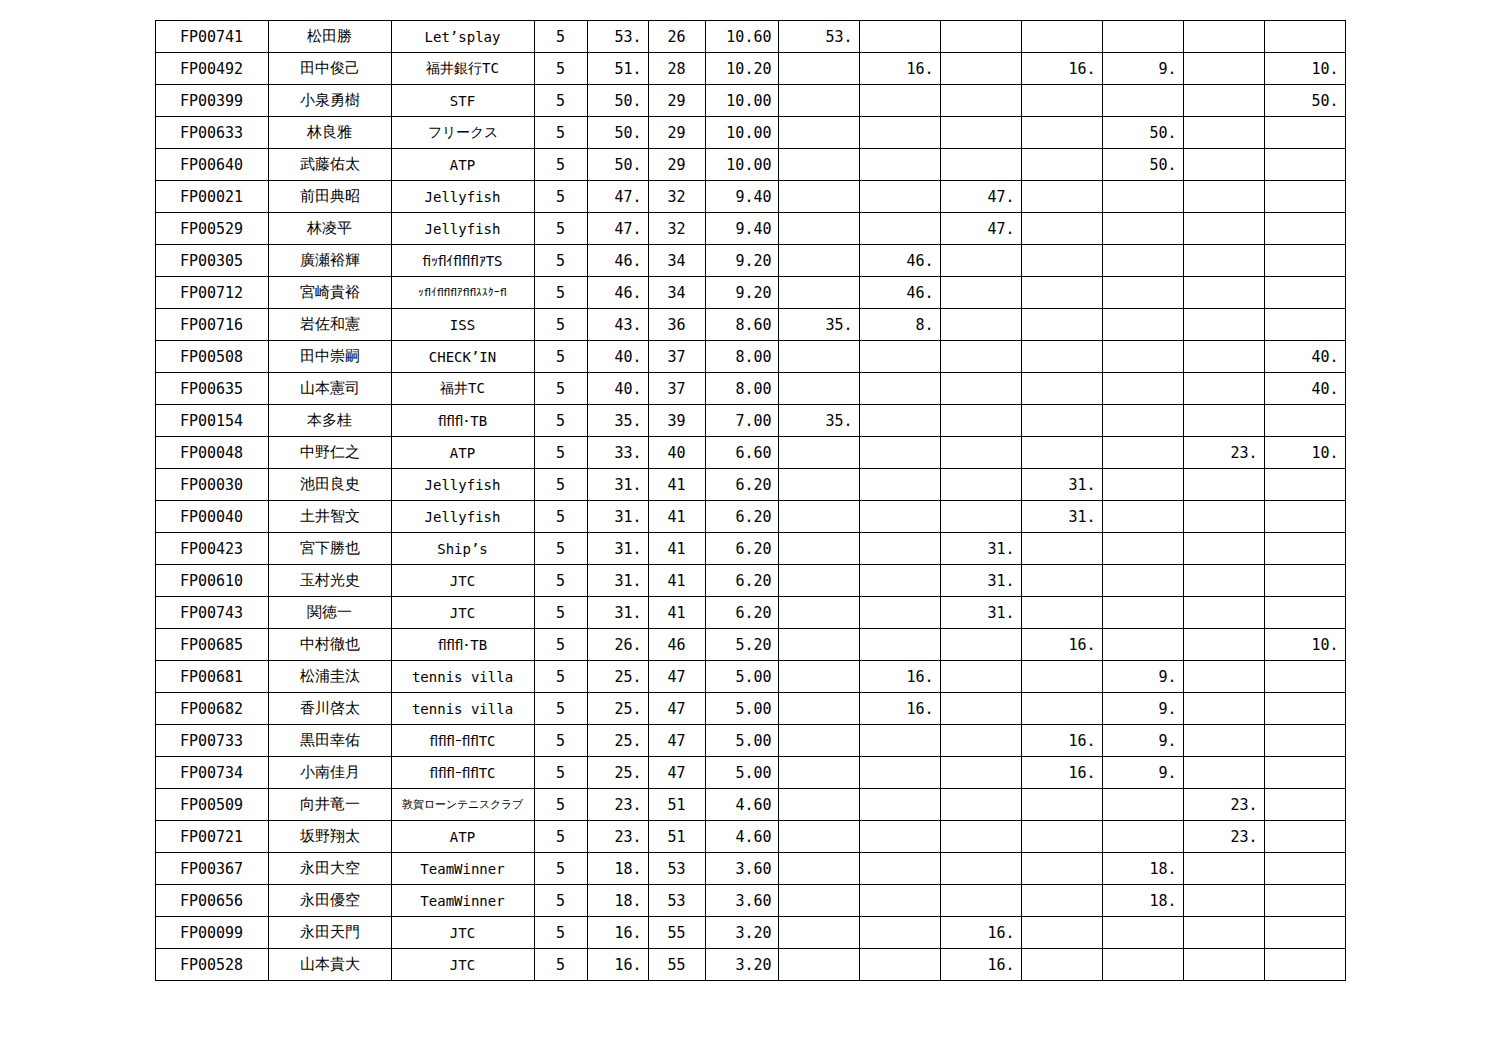| FP00741 | 松田勝 | Let’splay | 5 | 53. | 26 | 10.60 | 53. | | | | | | |
| FP00492 | 田中俊己 | 福井銀行TC | 5 | 51. | 28 | 10.20 | | 16. | | 16. | 9. | | 10. |
| FP00399 | 小泉勇樹 | STF | 5 | 50. | 29 | 10.00 | | | | | | | 50. |
| FP00633 | 林良雅 | フリークス | 5 | 50. | 29 | 10.00 | | | | | 50. | | |
| FP00640 | 武藤佑太 | ATP | 5 | 50. | 29 | 10.00 | | | | | 50. | | |
| FP00021 | 前田典昭 | Jellyfish | 5 | 47. | 32 | 9.40 | | | 47. | | | | |
| FP00529 | 林凌平 | Jellyfish | 5 | 47. | 32 | 9.40 | | | 47. | | | | |
| FP00305 | 廣瀬裕輝 | ﬁｯﬂｲﬂﬂﬂｱTS | 5 | 46. | 34 | 9.20 | | 46. | | | | | |
| FP00712 | 宮崎貴裕 | ｯﬂｲﬂﬂﬂｱﬂﬂｽｽｸｰﬂ | 5 | 46. | 34 | 9.20 | | 46. | | | | | |
| FP00716 | 岩佐和憲 | ISS | 5 | 43. | 36 | 8.60 | 35. | 8. | | | | | |
| FP00508 | 田中崇嗣 | CHECK’IN | 5 | 40. | 37 | 8.00 | | | | | | | 40. |
| FP00635 | 山本憲司 | 福井TC | 5 | 40. | 37 | 8.00 | | | | | | | 40. |
| FP00154 | 本多桂 | ﬂﬂﬂ･TB | 5 | 35. | 39 | 7.00 | 35. | | | | | | |
| FP00048 | 中野仁之 | ATP | 5 | 33. | 40 | 6.60 | | | | | | 23. | 10. |
| FP00030 | 池田良史 | Jellyfish | 5 | 31. | 41 | 6.20 | | | | 31. | | | |
| FP00040 | 土井智文 | Jellyfish | 5 | 31. | 41 | 6.20 | | | | 31. | | | |
| FP00423 | 宮下勝也 | Ship’s | 5 | 31. | 41 | 6.20 | | | 31. | | | | |
| FP00610 | 玉村光史 | JTC | 5 | 31. | 41 | 6.20 | | | 31. | | | | |
| FP00743 | 関徳一 | JTC | 5 | 31. | 41 | 6.20 | | | 31. | | | | |
| FP00685 | 中村徹也 | ﬂﬂﬂ･TB | 5 | 26. | 46 | 5.20 | | | | 16. | | | 10. |
| FP00681 | 松浦圭汰 | tennis villa | 5 | 25. | 47 | 5.00 | | 16. | | | 9. | | |
| FP00682 | 香川啓太 | tennis villa | 5 | 25. | 47 | 5.00 | | 16. | | | 9. | | |
| FP00733 | 黒田幸佑 | ﬂﬂﬂｰﬂﬂTC | 5 | 25. | 47 | 5.00 | | | | 16. | 9. | | |
| FP00734 | 小南佳月 | ﬂﬂﬂｰﬂﬂTC | 5 | 25. | 47 | 5.00 | | | | 16. | 9. | | |
| FP00509 | 向井竜一 | 敦賀ローンテニスクラブ | 5 | 23. | 51 | 4.60 | | | | | | 23. | |
| FP00721 | 坂野翔太 | ATP | 5 | 23. | 51 | 4.60 | | | | | | 23. | |
| FP00367 | 永田大空 | TeamWinner | 5 | 18. | 53 | 3.60 | | | | | 18. | | |
| FP00656 | 永田優空 | TeamWinner | 5 | 18. | 53 | 3.60 | | | | | 18. | | |
| FP00099 | 永田天門 | JTC | 5 | 16. | 55 | 3.20 | | | 16. | | | | |
| FP00528 | 山本貴大 | JTC | 5 | 16. | 55 | 3.20 | | | 16. | | | | |